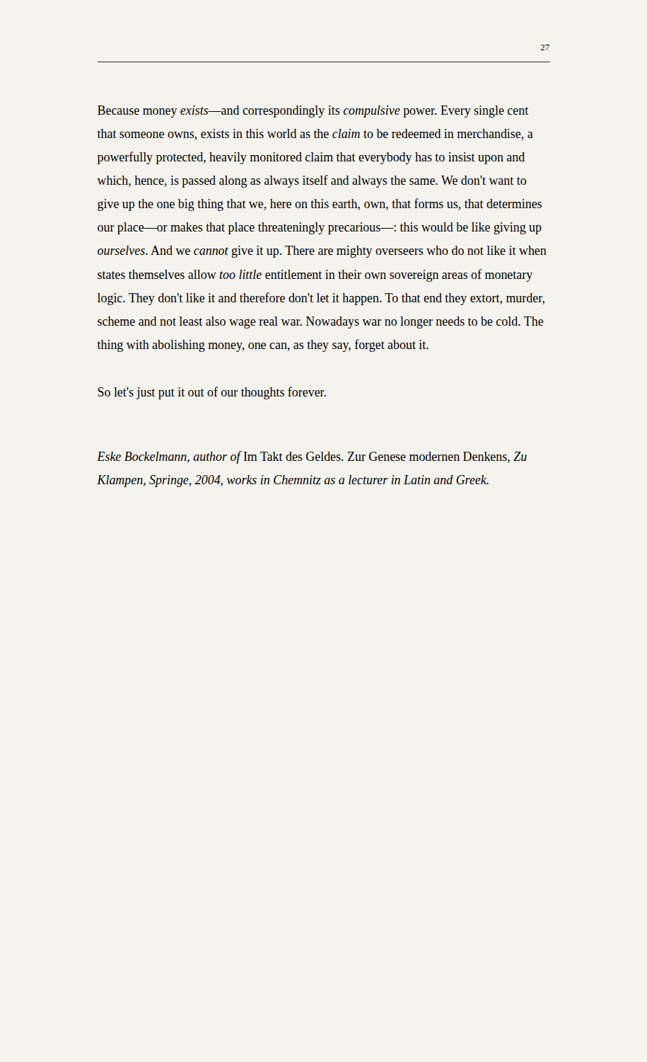27
Because money exists—and correspondingly its compulsive power. Every single cent that someone owns, exists in this world as the claim to be redeemed in merchandise, a powerfully protected, heavily monitored claim that everybody has to insist upon and which, hence, is passed along as always itself and always the same. We don't want to give up the one big thing that we, here on this earth, own, that forms us, that determines our place—or makes that place threateningly precarious—: this would be like giving up ourselves. And we cannot give it up. There are mighty overseers who do not like it when states themselves allow too little entitlement in their own sovereign areas of monetary logic. They don't like it and therefore don't let it happen. To that end they extort, murder, scheme and not least also wage real war. Nowadays war no longer needs to be cold. The thing with abolishing money, one can, as they say, forget about it.
So let's just put it out of our thoughts forever.
Eske Bockelmann, author of Im Takt des Geldes. Zur Genese modernen Denkens, Zu Klampen, Springe, 2004, works in Chemnitz as a lecturer in Latin and Greek.